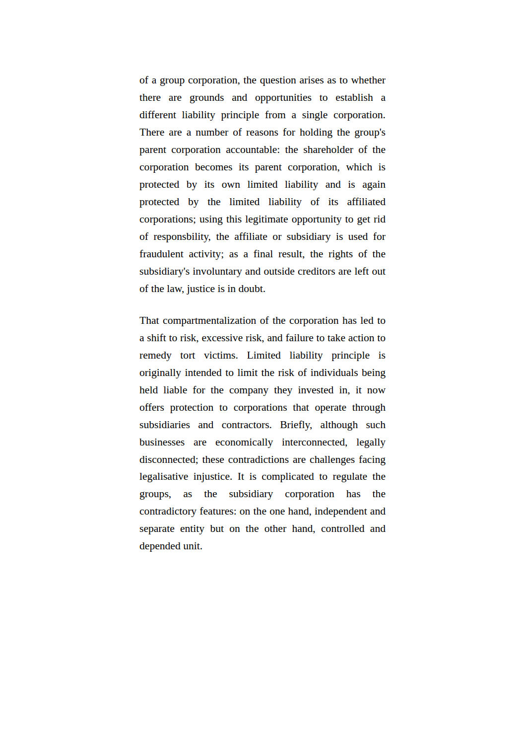of a group corporation, the question arises as to whether there are grounds and opportunities to establish a different liability principle from a single corporation. There are a number of reasons for holding the group's parent corporation accountable: the shareholder of the corporation becomes its parent corporation, which is protected by its own limited liability and is again protected by the limited liability of its affiliated corporations; using this legitimate opportunity to get rid of responsbility, the affiliate or subsidiary is used for fraudulent activity; as a final result, the rights of the subsidiary's involuntary and outside creditors are left out of the law, justice is in doubt.
That compartmentalization of the corporation has led to a shift to risk, excessive risk, and failure to take action to remedy tort victims. Limited liability principle is originally intended to limit the risk of individuals being held liable for the company they invested in, it now offers protection to corporations that operate through subsidiaries and contractors. Briefly, although such businesses are economically interconnected, legally disconnected; these contradictions are challenges facing legalisative injustice. It is complicated to regulate the groups, as the subsidiary corporation has the contradictory features: on the one hand, independent and separate entity but on the other hand, controlled and depended unit.